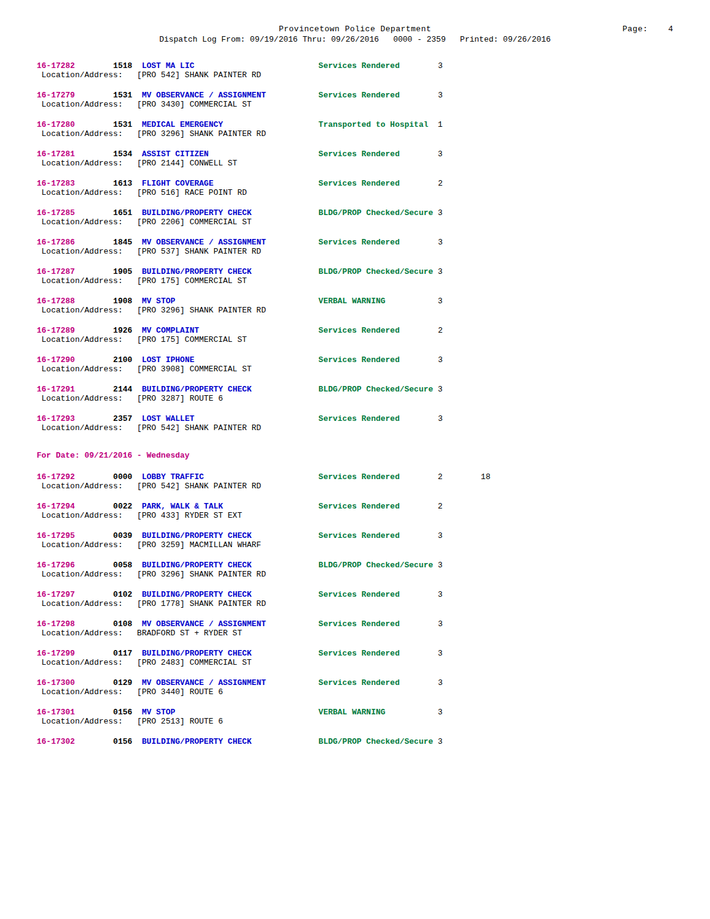Provincetown Police DepartmentPage: 4
Dispatch Log From: 09/19/2016 Thru: 09/26/2016 0000 - 2359 Printed: 09/26/2016
16-17282 1518 LOST MA LIC Services Rendered 3
Location/Address: [PRO 542] SHANK PAINTER RD
16-17279 1531 MV OBSERVANCE / ASSIGNMENT Services Rendered 3
Location/Address: [PRO 3430] COMMERCIAL ST
16-17280 1531 MEDICAL EMERGENCY Transported to Hospital 1
Location/Address: [PRO 3296] SHANK PAINTER RD
16-17281 1534 ASSIST CITIZEN Services Rendered 3
Location/Address: [PRO 2144] CONWELL ST
16-17283 1613 FLIGHT COVERAGE Services Rendered 2
Location/Address: [PRO 516] RACE POINT RD
16-17285 1651 BUILDING/PROPERTY CHECK BLDG/PROP Checked/Secure 3
Location/Address: [PRO 2206] COMMERCIAL ST
16-17286 1845 MV OBSERVANCE / ASSIGNMENT Services Rendered 3
Location/Address: [PRO 537] SHANK PAINTER RD
16-17287 1905 BUILDING/PROPERTY CHECK BLDG/PROP Checked/Secure 3
Location/Address: [PRO 175] COMMERCIAL ST
16-17288 1908 MV STOP VERBAL WARNING 3
Location/Address: [PRO 3296] SHANK PAINTER RD
16-17289 1926 MV COMPLAINT Services Rendered 2
Location/Address: [PRO 175] COMMERCIAL ST
16-17290 2100 LOST IPHONE Services Rendered 3
Location/Address: [PRO 3908] COMMERCIAL ST
16-17291 2144 BUILDING/PROPERTY CHECK BLDG/PROP Checked/Secure 3
Location/Address: [PRO 3287] ROUTE 6
16-17293 2357 LOST WALLET Services Rendered 3
Location/Address: [PRO 542] SHANK PAINTER RD
For Date: 09/21/2016 - Wednesday
16-17292 0000 LOBBY TRAFFIC Services Rendered 2 18
Location/Address: [PRO 542] SHANK PAINTER RD
16-17294 0022 PARK, WALK & TALK Services Rendered 2
Location/Address: [PRO 433] RYDER ST EXT
16-17295 0039 BUILDING/PROPERTY CHECK Services Rendered 3
Location/Address: [PRO 3259] MACMILLAN WHARF
16-17296 0058 BUILDING/PROPERTY CHECK BLDG/PROP Checked/Secure 3
Location/Address: [PRO 3296] SHANK PAINTER RD
16-17297 0102 BUILDING/PROPERTY CHECK Services Rendered 3
Location/Address: [PRO 1778] SHANK PAINTER RD
16-17298 0108 MV OBSERVANCE / ASSIGNMENT Services Rendered 3
Location/Address: BRADFORD ST + RYDER ST
16-17299 0117 BUILDING/PROPERTY CHECK Services Rendered 3
Location/Address: [PRO 2483] COMMERCIAL ST
16-17300 0129 MV OBSERVANCE / ASSIGNMENT Services Rendered 3
Location/Address: [PRO 3440] ROUTE 6
16-17301 0156 MV STOP VERBAL WARNING 3
Location/Address: [PRO 2513] ROUTE 6
16-17302 0156 BUILDING/PROPERTY CHECK BLDG/PROP Checked/Secure 3